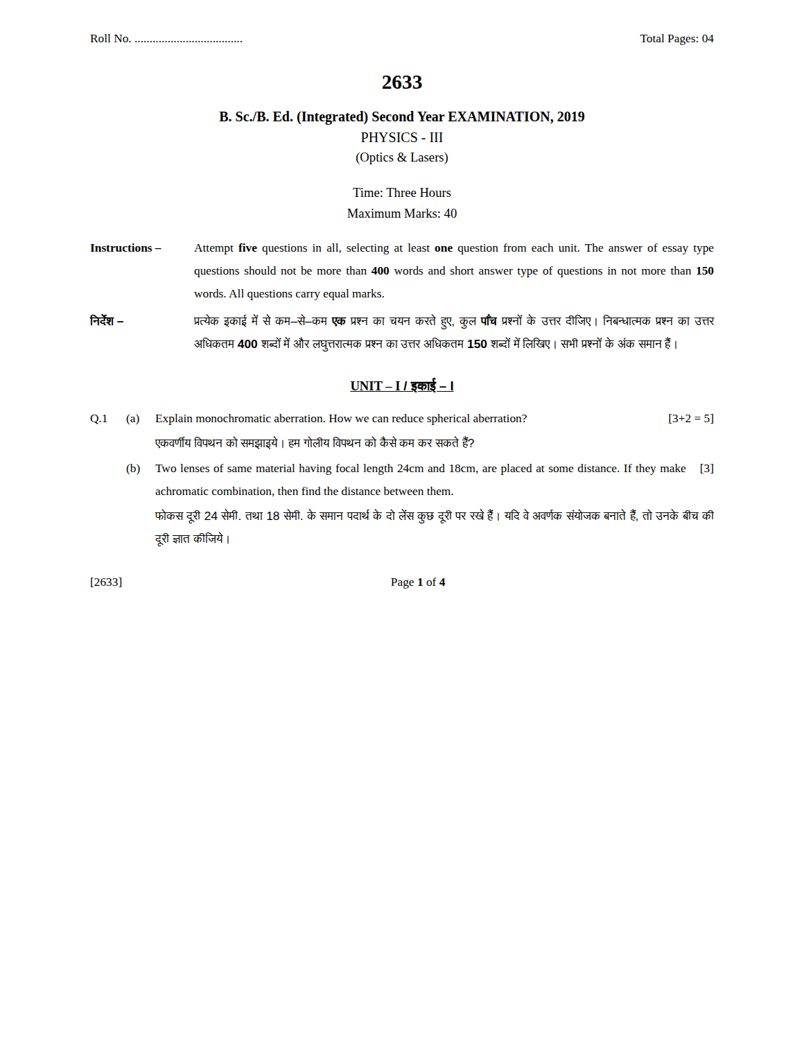Roll No. ....................................
Total Pages: 04
2633
B. Sc./B. Ed. (Integrated) Second Year EXAMINATION, 2019
PHYSICS - III
(Optics & Lasers)
Time: Three Hours
Maximum Marks: 40
Instructions –
Attempt five questions in all, selecting at least one question from each unit. The answer of essay type questions should not be more than 400 words and short answer type of questions in not more than 150 words. All questions carry equal marks.
निर्देश –
प्रत्येक इकाई में से कम–से–कम एक प्रश्न का चयन करते हुए, कुल पाँच प्रश्नों के उत्तर दीजिए। निबन्धात्मक प्रश्न का उत्तर अधिकतम 400 शब्दों में और लघुत्तरात्मक प्रश्न का उत्तर अधिकतम 150 शब्दों में लिखिए। सभी प्रश्नों के अंक समान हैं।
UNIT – I / इकाई – I
Q.1
(a)
[3+2 = 5] Explain monochromatic aberration. How we can reduce spherical aberration?
एकवर्णीय विपथन को समझाइये। हम गोलीय विपथन को कैसे कम कर सकते हैं?
(b)
[3] Two lenses of same material having focal length 24cm and 18cm, are placed at some distance. If they make achromatic combination, then find the distance between them.
फोकस दूरी 24 सेमी. तथा 18 सेमी. के समान पदार्थ के दो लेंस कुछ दूरी पर रखे हैं। यदि वे अवर्णक संयोजक बनाते हैं, तो उनके बीच की दूरी ज्ञात कीजिये।
[2633]
Page 1 of 4